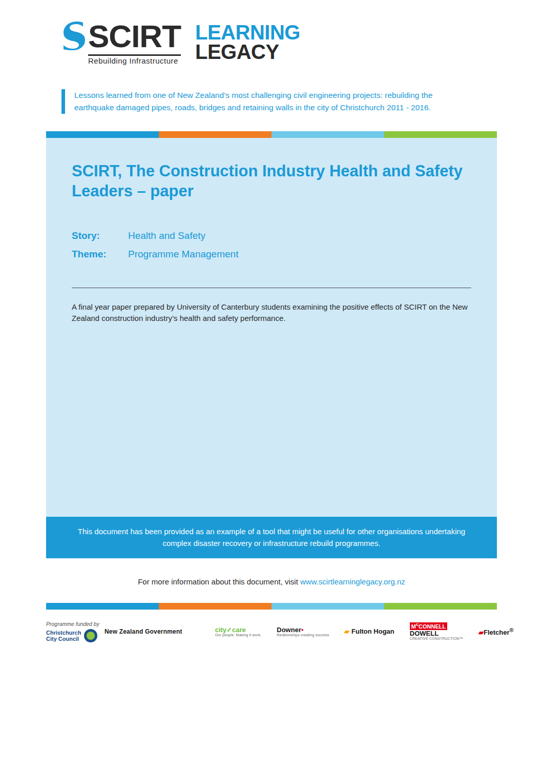SCIRT
Rebuilding Infrastructure
LEARNING
LEGACY
Lessons learned from one of New Zealand’s most challenging civil engineering projects: rebuilding the earthquake damaged pipes, roads, bridges and retaining walls in the city of Christchurch 2011 - 2016.
SCIRT, The Construction Industry Health and Safety Leaders – paper
Story:
Health and Safety
Theme:
Programme Management
A final year paper prepared by University of Canterbury students examining the positive effects of SCIRT on the New Zealand construction industry’s health and safety performance.
This document has been provided as an example of a tool that might be useful for other organisations undertaking complex disaster recovery or infrastructure rebuild programmes.
For more information about this document, visit www.scirtlearninglegacy.org.nz
Programme funded by
Christchurch
City Council
New Zealand Government
city✓careOur people. Making it work.
Downer▪Relationships creating success
▰ Fulton Hogan
McCONNELL
DOWELLCREATIVE CONSTRUCTION™
▰Fletcher®